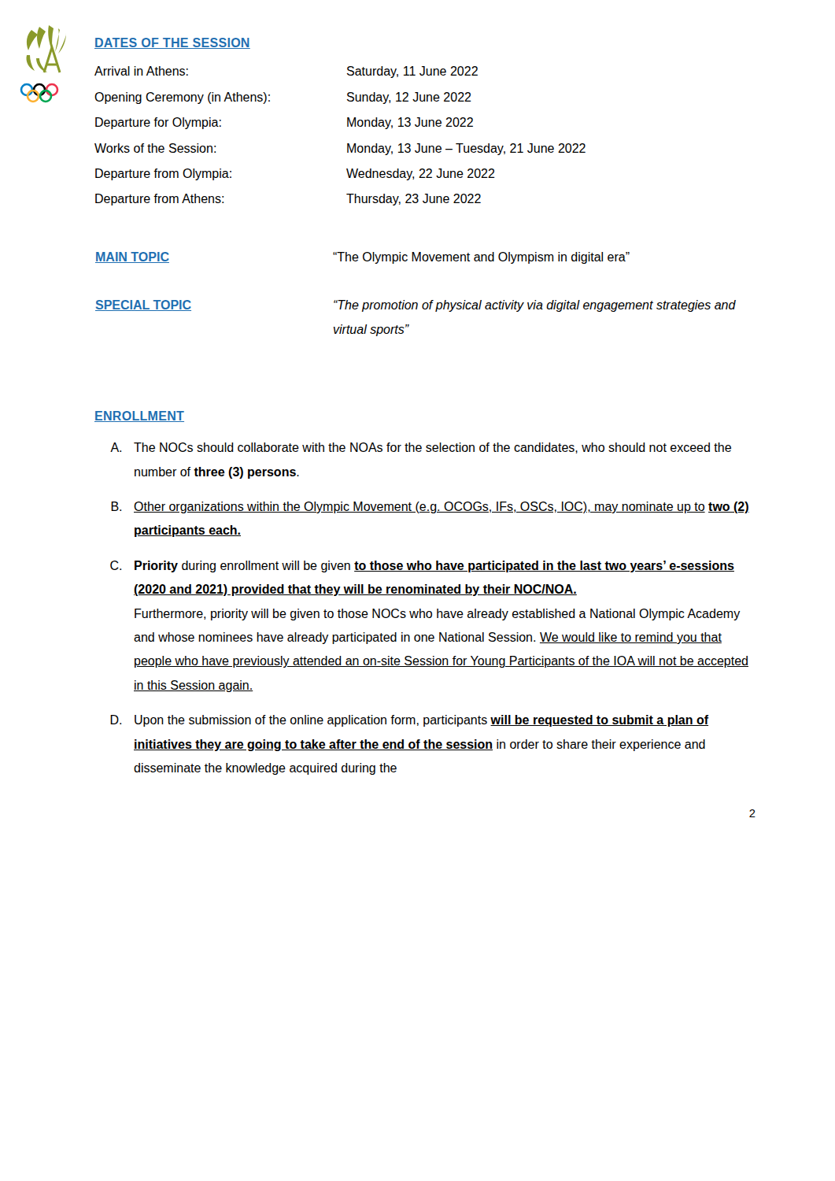DATES OF THE SESSION
| Arrival in Athens: | Saturday, 11 June 2022 |
| Opening Ceremony (in Athens): | Sunday, 12 June 2022 |
| Departure for Olympia: | Monday, 13 June 2022 |
| Works of the Session: | Monday, 13 June – Tuesday, 21 June 2022 |
| Departure from Olympia: | Wednesday, 22 June 2022 |
| Departure from Athens: | Thursday, 23 June 2022 |
| MAIN TOPIC | “The Olympic Movement and Olympism in digital era” |
| SPECIAL TOPIC | “The promotion of physical activity via digital engagement strategies and virtual sports” |
ENROLLMENT
The NOCs should collaborate with the NOAs for the selection of the candidates, who should not exceed the number of three (3) persons.
Other organizations within the Olympic Movement (e.g. OCOGs, IFs, OSCs, IOC), may nominate up to two (2) participants each.
Priority during enrollment will be given to those who have participated in the last two years’ e-sessions (2020 and 2021) provided that they will be renominated by their NOC/NOA.
Furthermore, priority will be given to those NOCs who have already established a National Olympic Academy and whose nominees have already participated in one National Session. We would like to remind you that people who have previously attended an on-site Session for Young Participants of the IOA will not be accepted in this Session again.
Upon the submission of the online application form, participants will be requested to submit a plan of initiatives they are going to take after the end of the session in order to share their experience and disseminate the knowledge acquired during the
2